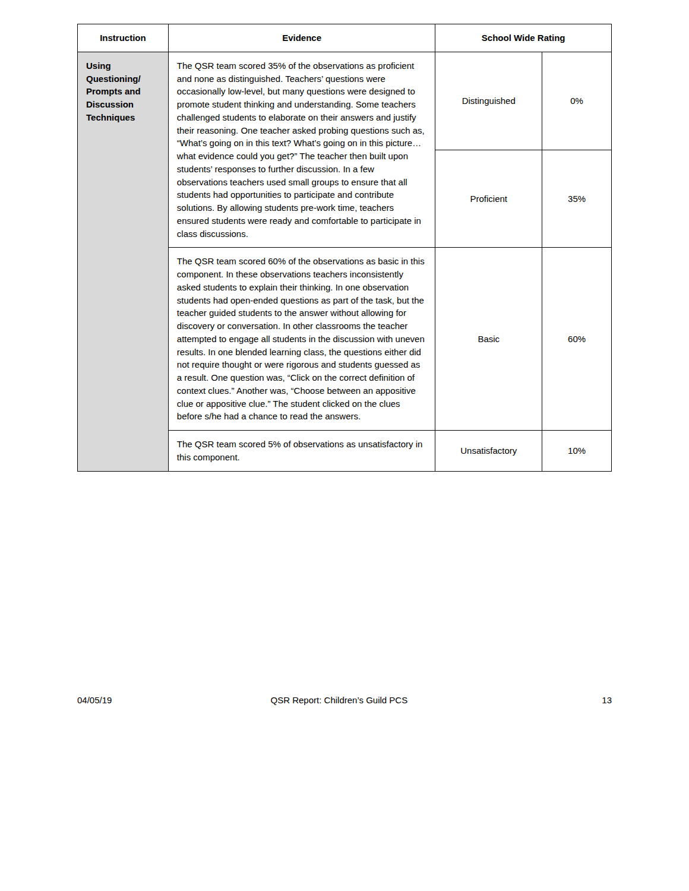| Instruction | Evidence | School Wide Rating |
| --- | --- | --- |
| Using Questioning/ Prompts and Discussion Techniques | The QSR team scored 35% of the observations as proficient and none as distinguished. Teachers’ questions were occasionally low-level, but many questions were designed to promote student thinking and understanding. Some teachers challenged students to elaborate on their answers and justify their reasoning. One teacher asked probing questions such as, “What’s going on in this text? What’s going on in this picture… what evidence could you get?” The teacher then built upon students’ responses to further discussion. In a few observations teachers used small groups to ensure that all students had opportunities to participate and contribute solutions. By allowing students pre-work time, teachers ensured students were ready and comfortable to participate in class discussions. | Distinguished | 0% |
| Proficient | 35% |
| The QSR team scored 60% of the observations as basic in this component. In these observations teachers inconsistently asked students to explain their thinking. In one observation students had open-ended questions as part of the task, but the teacher guided students to the answer without allowing for discovery or conversation. In other classrooms the teacher attempted to engage all students in the discussion with uneven results. In one blended learning class, the questions either did not require thought or were rigorous and students guessed as a result. One question was, “Click on the correct definition of context clues.” Another was, “Choose between an appositive clue or appositive clue.” The student clicked on the clues before s/he had a chance to read the answers. | Basic | 60% |
| The QSR team scored 5% of observations as unsatisfactory in this component. | Unsatisfactory | 10% |
04/05/19 QSR Report: Children’s Guild PCS 13